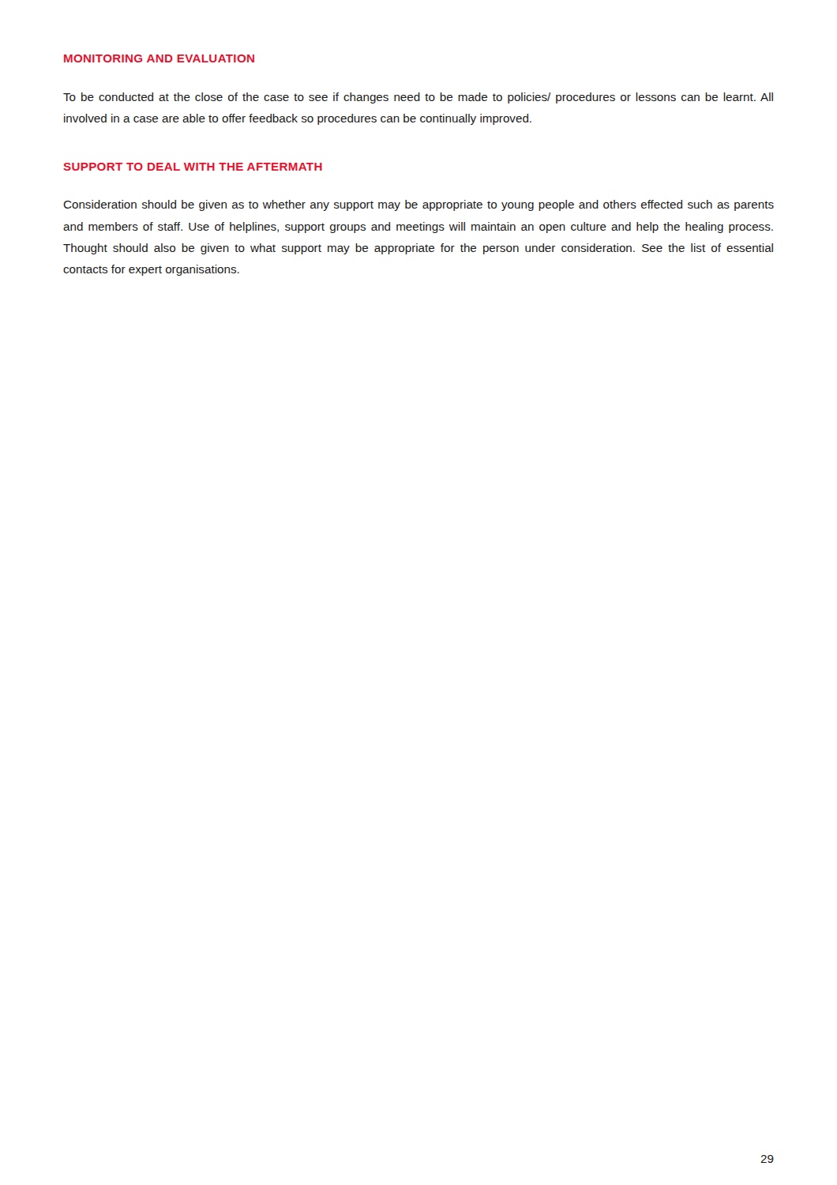Monitoring and Evaluation
To be conducted at the close of the case to see if changes need to be made to policies/ procedures or lessons can be learnt. All involved in a case are able to offer feedback so procedures can be continually improved.
Support to Deal with the Aftermath
Consideration should be given as to whether any support may be appropriate to young people and others effected such as parents and members of staff. Use of helplines, support groups and meetings will maintain an open culture and help the healing process. Thought should also be given to what support may be appropriate for the person under consideration. See the list of essential contacts for expert organisations.
29